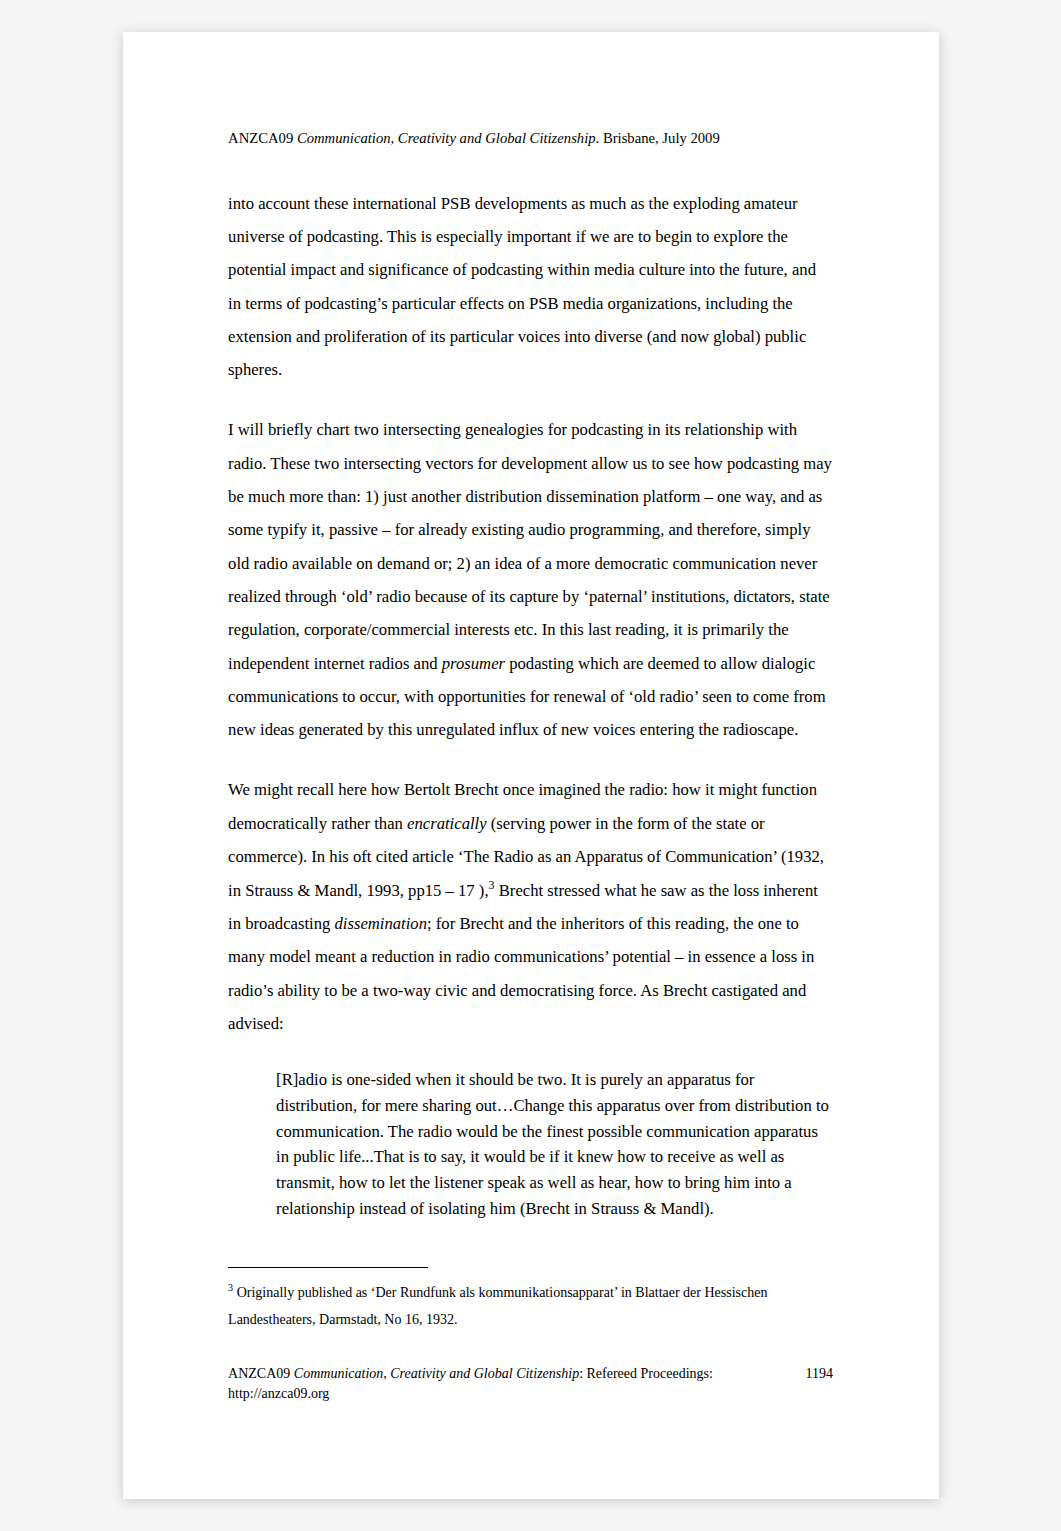ANZCA09 Communication, Creativity and Global Citizenship. Brisbane, July 2009
into account these international PSB developments as much as the exploding amateur universe of podcasting. This is especially important if we are to begin to explore the potential impact and significance of podcasting within media culture into the future, and in terms of podcasting’s particular effects on PSB media organizations, including the extension and proliferation of its particular voices into diverse (and now global) public spheres.
I will briefly chart two intersecting genealogies for podcasting in its relationship with radio. These two intersecting vectors for development allow us to see how podcasting may be much more than: 1) just another distribution dissemination platform – one way, and as some typify it, passive – for already existing audio programming, and therefore, simply old radio available on demand or; 2) an idea of a more democratic communication never realized through ‘old’ radio because of its capture by ‘paternal’ institutions, dictators, state regulation, corporate/commercial interests etc. In this last reading, it is primarily the independent internet radios and prosumer podasting which are deemed to allow dialogic communications to occur, with opportunities for renewal of ‘old radio’ seen to come from new ideas generated by this unregulated influx of new voices entering the radioscape.
We might recall here how Bertolt Brecht once imagined the radio: how it might function democratically rather than encratically (serving power in the form of the state or commerce). In his oft cited article ‘The Radio as an Apparatus of Communication’ (1932, in Strauss & Mandl, 1993, pp15 – 17 ),3 Brecht stressed what he saw as the loss inherent in broadcasting dissemination; for Brecht and the inheritors of this reading, the one to many model meant a reduction in radio communications’ potential – in essence a loss in radio’s ability to be a two-way civic and democratising force. As Brecht castigated and advised:
[R]adio is one-sided when it should be two. It is purely an apparatus for distribution, for mere sharing out…Change this apparatus over from distribution to communication. The radio would be the finest possible communication apparatus in public life...That is to say, it would be if it knew how to receive as well as transmit, how to let the listener speak as well as hear, how to bring him into a relationship instead of isolating him (Brecht in Strauss & Mandl).
3 Originally published as ‘Der Rundfunk als kommunikationsapparat’ in Blattaer der Hessischen Landestheaters, Darmstadt, No 16, 1932.
ANZCA09 Communication, Creativity and Global Citizenship: Refereed Proceedings: http://anzca09.org
1194